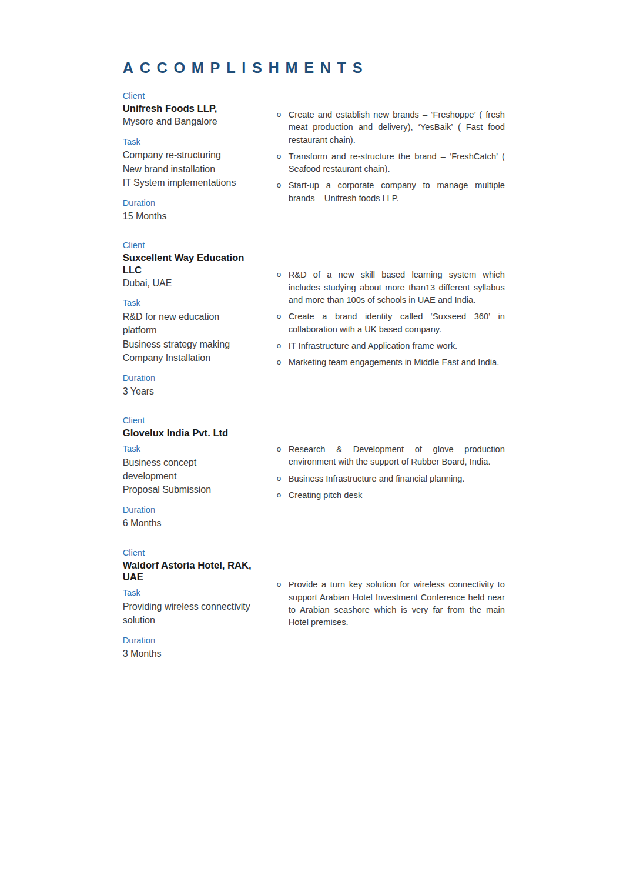Accomplishments
Client
Unifresh Foods LLP,
Mysore and Bangalore
Task
Company re-structuring
New brand installation
IT System implementations
Duration
15 Months
Create and establish new brands – ‘Freshoppe’ ( fresh meat production and delivery), ‘YesBaik’ ( Fast food restaurant chain).
Transform and re-structure the brand – ‘FreshCatch’ ( Seafood restaurant chain).
Start-up a corporate company to manage multiple brands – Unifresh foods LLP.
Client
Suxcellent Way Education LLC
Dubai, UAE
Task
R&D for new education platform
Business strategy making
Company Installation
Duration
3 Years
R&D of a new skill based learning system which includes studying about more than13 different syllabus and more than 100s of schools in UAE and India.
Create a brand identity called ‘Suxseed 360’ in collaboration with a UK based company.
IT Infrastructure and Application frame work.
Marketing team engagements in Middle East and India.
Client
Glovelux India Pvt. Ltd
Task
Business concept development
Proposal Submission
Duration
6 Months
Research & Development of glove production environment with the support of Rubber Board, India.
Business Infrastructure and financial planning.
Creating pitch desk
Client
Waldorf Astoria Hotel, RAK, UAE
Task
Providing wireless connectivity solution
Duration
3 Months
Provide a turn key solution for wireless connectivity to support Arabian Hotel Investment Conference held near to Arabian seashore which is very far from the main Hotel premises.